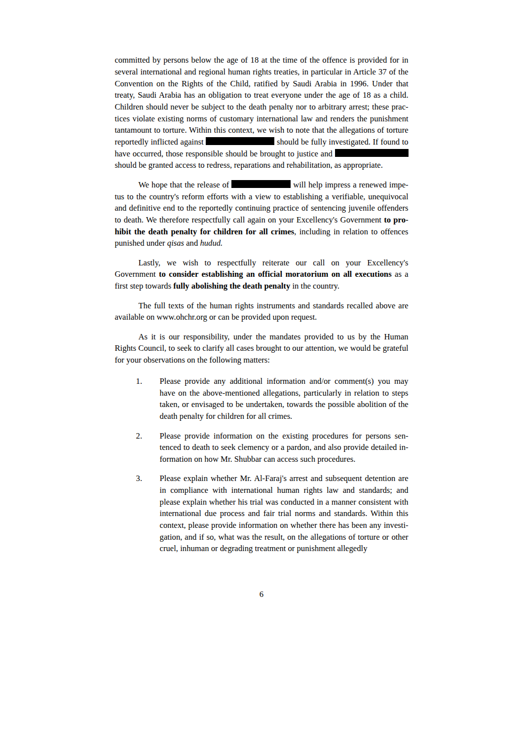committed by persons below the age of 18 at the time of the offence is provided for in several international and regional human rights treaties, in particular in Article 37 of the Convention on the Rights of the Child, ratified by Saudi Arabia in 1996. Under that treaty, Saudi Arabia has an obligation to treat everyone under the age of 18 as a child. Children should never be subject to the death penalty nor to arbitrary arrest; these practices violate existing norms of customary international law and renders the punishment tantamount to torture. Within this context, we wish to note that the allegations of torture reportedly inflicted against should be fully investigated. If found to have occurred, those responsible should be brought to justice and should be granted access to redress, reparations and rehabilitation, as appropriate.
We hope that the release of will help impress a renewed impetus to the country's reform efforts with a view to establishing a verifiable, unequivocal and definitive end to the reportedly continuing practice of sentencing juvenile offenders to death. We therefore respectfully call again on your Excellency's Government to prohibit the death penalty for children for all crimes, including in relation to offences punished under qisas and hudud.
Lastly, we wish to respectfully reiterate our call on your Excellency's Government to consider establishing an official moratorium on all executions as a first step towards fully abolishing the death penalty in the country.
The full texts of the human rights instruments and standards recalled above are available on www.ohchr.org or can be provided upon request.
As it is our responsibility, under the mandates provided to us by the Human Rights Council, to seek to clarify all cases brought to our attention, we would be grateful for your observations on the following matters:
Please provide any additional information and/or comment(s) you may have on the above-mentioned allegations, particularly in relation to steps taken, or envisaged to be undertaken, towards the possible abolition of the death penalty for children for all crimes.
Please provide information on the existing procedures for persons sentenced to death to seek clemency or a pardon, and also provide detailed information on how Mr. Shubbar can access such procedures.
Please explain whether Mr. Al-Faraj's arrest and subsequent detention are in compliance with international human rights law and standards; and please explain whether his trial was conducted in a manner consistent with international due process and fair trial norms and standards. Within this context, please provide information on whether there has been any investigation, and if so, what was the result, on the allegations of torture or other cruel, inhuman or degrading treatment or punishment allegedly
6